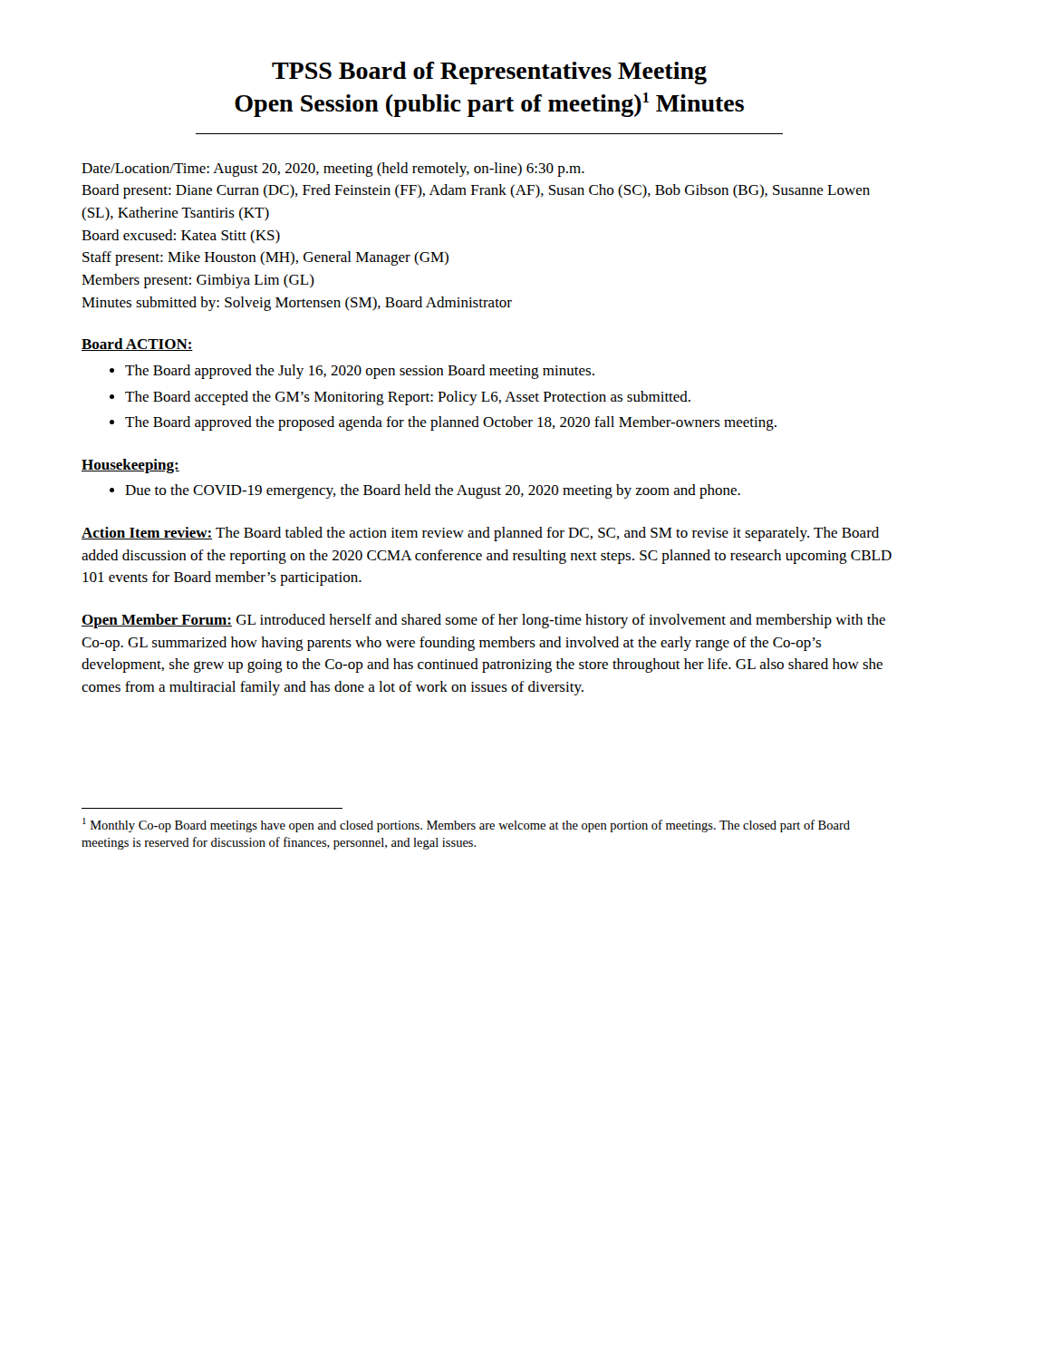TPSS Board of Representatives Meeting
Open Session (public part of meeting)1 Minutes
Date/Location/Time: August 20, 2020, meeting (held remotely, on-line) 6:30 p.m.
Board present: Diane Curran (DC), Fred Feinstein (FF), Adam Frank (AF), Susan Cho (SC), Bob Gibson (BG), Susanne Lowen (SL), Katherine Tsantiris (KT)
Board excused: Katea Stitt (KS)
Staff present: Mike Houston (MH), General Manager (GM)
Members present: Gimbiya Lim (GL)
Minutes submitted by: Solveig Mortensen (SM), Board Administrator
Board ACTION:
The Board approved the July 16, 2020 open session Board meeting minutes.
The Board accepted the GM’s Monitoring Report: Policy L6, Asset Protection as submitted.
The Board approved the proposed agenda for the planned October 18, 2020 fall Member-owners meeting.
Housekeeping:
Due to the COVID-19 emergency, the Board held the August 20, 2020 meeting by zoom and phone.
Action Item review: The Board tabled the action item review and planned for DC, SC, and SM to revise it separately. The Board added discussion of the reporting on the 2020 CCMA conference and resulting next steps. SC planned to research upcoming CBLD 101 events for Board member’s participation.
Open Member Forum: GL introduced herself and shared some of her long-time history of involvement and membership with the Co-op. GL summarized how having parents who were founding members and involved at the early range of the Co-op’s development, she grew up going to the Co-op and has continued patronizing the store throughout her life. GL also shared how she comes from a multiracial family and has done a lot of work on issues of diversity.
1 Monthly Co-op Board meetings have open and closed portions. Members are welcome at the open portion of meetings. The closed part of Board meetings is reserved for discussion of finances, personnel, and legal issues.